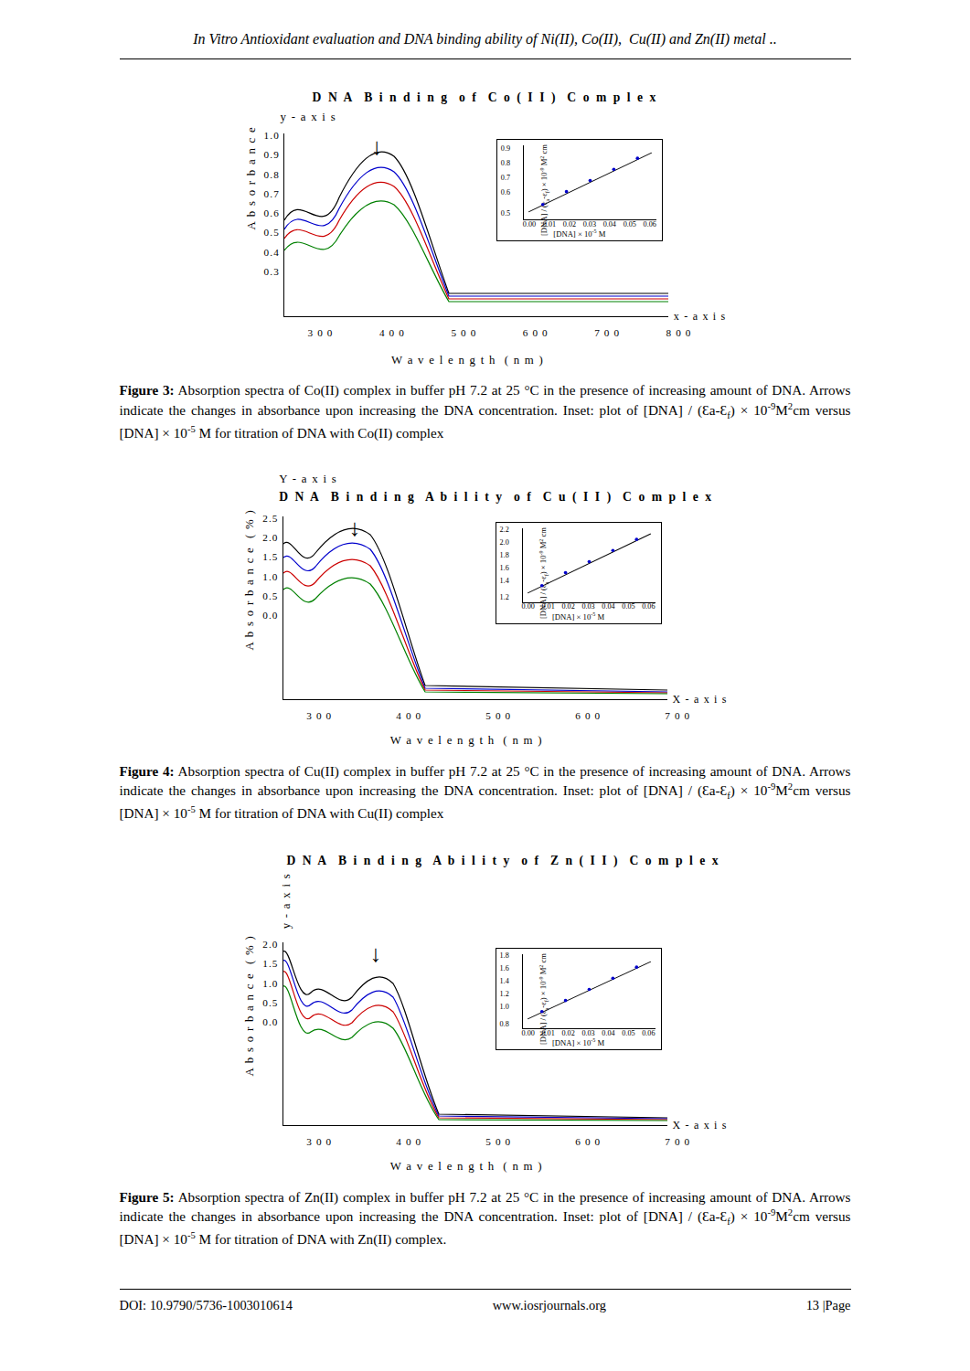In Vitro Antioxidant evaluation and DNA binding ability of Ni(II), Co(II), Cu(II) and Zn(II) metal ..
D N A B i n d i n g o f C o ( I I ) C o m p l e x
y - a x i s
A b s o r b a n c e
1.00.90.80.70.60.50.40.3
↓
[DNA] / (εa-εf) × 10-9 M2 cm
0.000.010.020.030.040.050.06
[DNA] × 10-5 M
0.9
0.8
0.7
0.6
0.5
x - a x i s
3 0 04 0 05 0 06 0 07 0 08 0 0
W a v e l e n g t h ( n m )
Figure 3: Absorption spectra of Co(II) complex in buffer pH 7.2 at 25 °C in the presence of increasing amount of DNA. Arrows indicate the changes in absorbance upon increasing the DNA concentration. Inset: plot of [DNA] / (Ɛa-Ɛf) × 10-9M2cm versus [DNA] × 10-5 M for titration of DNA with Co(II) complex
Y - a x i s
D N A B i n d i n g A b i l i t y o f C u ( I I ) C o m p l e x
A b s o r b a n c e ( % )
2.52.01.51.00.50.0
↓
[DNA] / (εa-εf) × 10-9 M2 cm
0.000.010.020.030.040.050.06
[DNA] × 10-5 M
2.2
2.0
1.8
1.6
1.4
1.2
X - a x i s
3 0 04 0 05 0 06 0 07 0 0
W a v e l e n g t h ( n m )
Figure 4: Absorption spectra of Cu(II) complex in buffer pH 7.2 at 25 °C in the presence of increasing amount of DNA. Arrows indicate the changes in absorbance upon increasing the DNA concentration. Inset: plot of [DNA] / (Ɛa-Ɛf) × 10-9M2cm versus [DNA] × 10-5 M for titration of DNA with Cu(II) complex
D N A B i n d i n g A b i l i t y o f Z n ( I I ) C o m p l e x
y - a x i s
A b s o r b a n c e ( % )
2.01.51.00.50.0
↓
[DNA] / (εa-εf) × 10-9 M2 cm
0.000.010.020.030.040.050.06
[DNA] × 10-5 M
1.8
1.6
1.4
1.2
1.0
0.8
X - a x i s
3 0 04 0 05 0 06 0 07 0 0
W a v e l e n g t h ( n m )
Figure 5: Absorption spectra of Zn(II) complex in buffer pH 7.2 at 25 °C in the presence of increasing amount of DNA. Arrows indicate the changes in absorbance upon increasing the DNA concentration. Inset: plot of [DNA] / (Ɛa-Ɛf) × 10-9M2cm versus [DNA] × 10-5 M for titration of DNA with Zn(II) complex.
DOI: 10.9790/5736-1003010614 www.iosrjournals.org 13 |Page